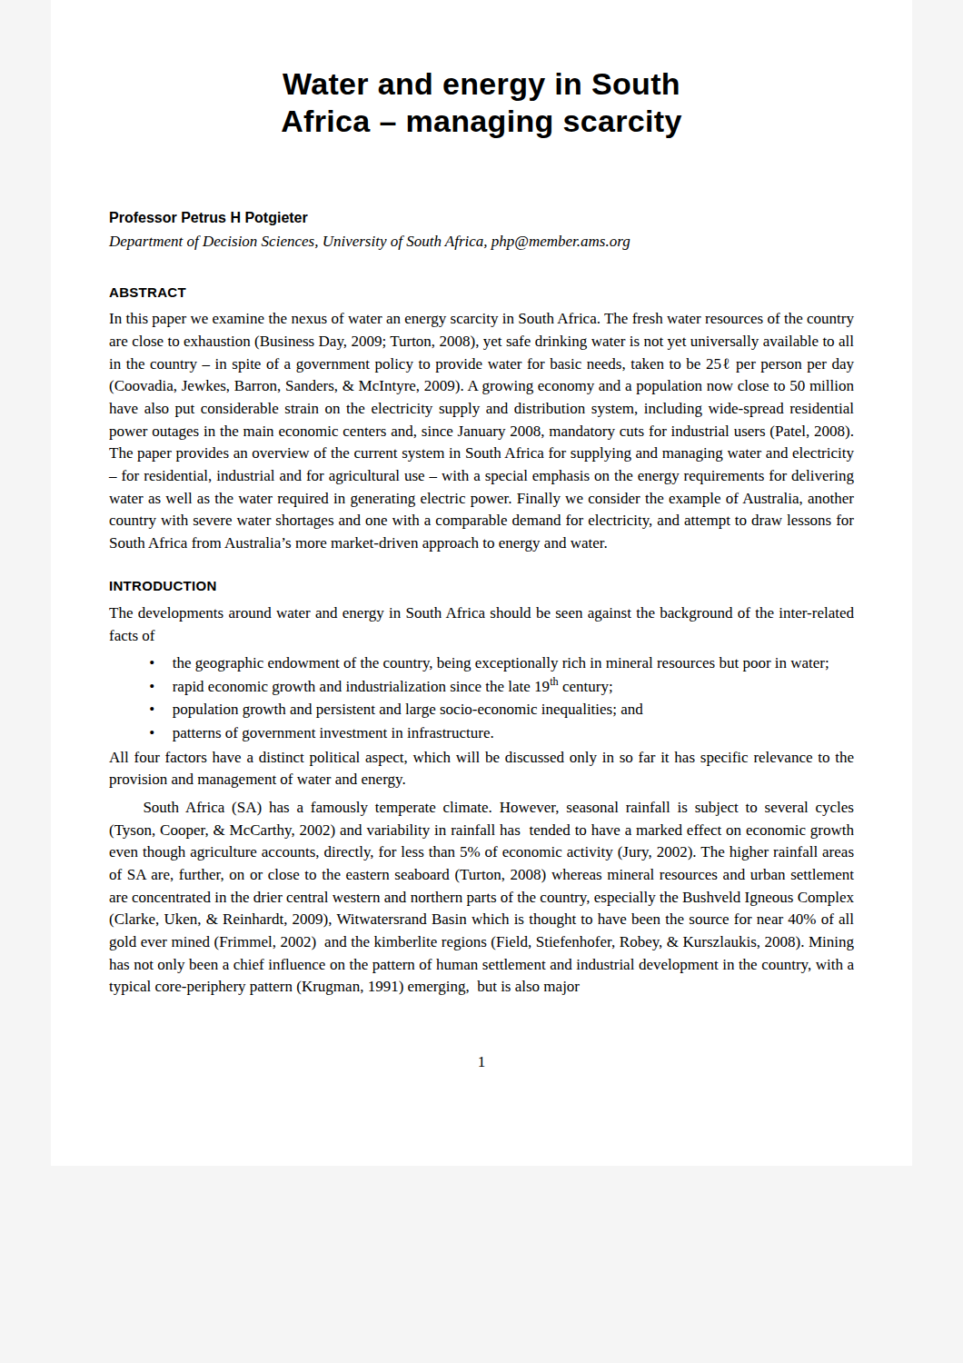Water and energy in South
Africa – managing scarcity
Professor Petrus H Potgieter
Department of Decision Sciences, University of South Africa, php@member.ams.org
ABSTRACT
In this paper we examine the nexus of water an energy scarcity in South Africa. The fresh water resources of the country are close to exhaustion (Business Day, 2009; Turton, 2008), yet safe drinking water is not yet universally available to all in the country – in spite of a government policy to provide water for basic needs, taken to be 25ℓ per person per day (Coovadia, Jewkes, Barron, Sanders, & McIntyre, 2009). A growing economy and a population now close to 50 million have also put considerable strain on the electricity supply and distribution system, including wide-spread residential power outages in the main economic centers and, since January 2008, mandatory cuts for industrial users (Patel, 2008). The paper provides an overview of the current system in South Africa for supplying and managing water and electricity – for residential, industrial and for agricultural use – with a special emphasis on the energy requirements for delivering water as well as the water required in generating electric power. Finally we consider the example of Australia, another country with severe water shortages and one with a comparable demand for electricity, and attempt to draw lessons for South Africa from Australia’s more market-driven approach to energy and water.
INTRODUCTION
The developments around water and energy in South Africa should be seen against the background of the inter-related facts of
the geographic endowment of the country, being exceptionally rich in mineral resources but poor in water;
rapid economic growth and industrialization since the late 19th century;
population growth and persistent and large socio-economic inequalities; and
patterns of government investment in infrastructure.
All four factors have a distinct political aspect, which will be discussed only in so far it has specific relevance to the provision and management of water and energy.
South Africa (SA) has a famously temperate climate. However, seasonal rainfall is subject to several cycles (Tyson, Cooper, & McCarthy, 2002) and variability in rainfall has tended to have a marked effect on economic growth even though agriculture accounts, directly, for less than 5% of economic activity (Jury, 2002). The higher rainfall areas of SA are, further, on or close to the eastern seaboard (Turton, 2008) whereas mineral resources and urban settlement are concentrated in the drier central western and northern parts of the country, especially the Bushveld Igneous Complex (Clarke, Uken, & Reinhardt, 2009), Witwatersrand Basin which is thought to have been the source for near 40% of all gold ever mined (Frimmel, 2002) and the kimberlite regions (Field, Stiefenhofer, Robey, & Kurszlaukis, 2008). Mining has not only been a chief influence on the pattern of human settlement and industrial development in the country, with a typical core-periphery pattern (Krugman, 1991) emerging, but is also major
1